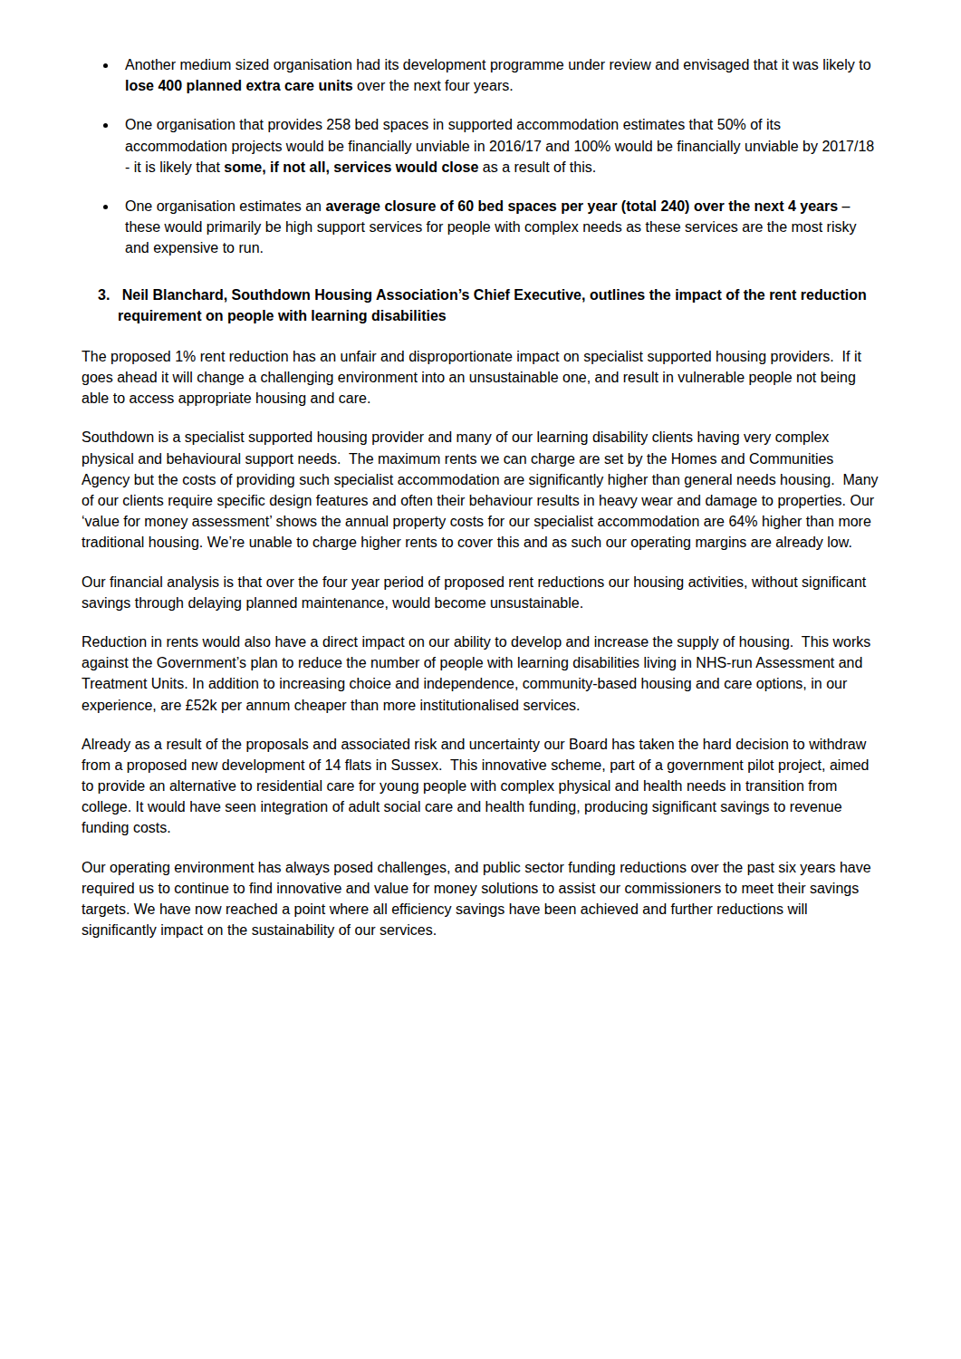Another medium sized organisation had its development programme under review and envisaged that it was likely to lose 400 planned extra care units over the next four years.
One organisation that provides 258 bed spaces in supported accommodation estimates that 50% of its accommodation projects would be financially unviable in 2016/17 and 100% would be financially unviable by 2017/18 - it is likely that some, if not all, services would close as a result of this.
One organisation estimates an average closure of 60 bed spaces per year (total 240) over the next 4 years – these would primarily be high support services for people with complex needs as these services are the most risky and expensive to run.
3. Neil Blanchard, Southdown Housing Association’s Chief Executive, outlines the impact of the rent reduction requirement on people with learning disabilities
The proposed 1% rent reduction has an unfair and disproportionate impact on specialist supported housing providers. If it goes ahead it will change a challenging environment into an unsustainable one, and result in vulnerable people not being able to access appropriate housing and care.
Southdown is a specialist supported housing provider and many of our learning disability clients having very complex physical and behavioural support needs. The maximum rents we can charge are set by the Homes and Communities Agency but the costs of providing such specialist accommodation are significantly higher than general needs housing. Many of our clients require specific design features and often their behaviour results in heavy wear and damage to properties. Our ‘value for money assessment’ shows the annual property costs for our specialist accommodation are 64% higher than more traditional housing. We’re unable to charge higher rents to cover this and as such our operating margins are already low.
Our financial analysis is that over the four year period of proposed rent reductions our housing activities, without significant savings through delaying planned maintenance, would become unsustainable.
Reduction in rents would also have a direct impact on our ability to develop and increase the supply of housing. This works against the Government’s plan to reduce the number of people with learning disabilities living in NHS-run Assessment and Treatment Units. In addition to increasing choice and independence, community-based housing and care options, in our experience, are £52k per annum cheaper than more institutionalised services.
Already as a result of the proposals and associated risk and uncertainty our Board has taken the hard decision to withdraw from a proposed new development of 14 flats in Sussex. This innovative scheme, part of a government pilot project, aimed to provide an alternative to residential care for young people with complex physical and health needs in transition from college. It would have seen integration of adult social care and health funding, producing significant savings to revenue funding costs.
Our operating environment has always posed challenges, and public sector funding reductions over the past six years have required us to continue to find innovative and value for money solutions to assist our commissioners to meet their savings targets. We have now reached a point where all efficiency savings have been achieved and further reductions will significantly impact on the sustainability of our services.